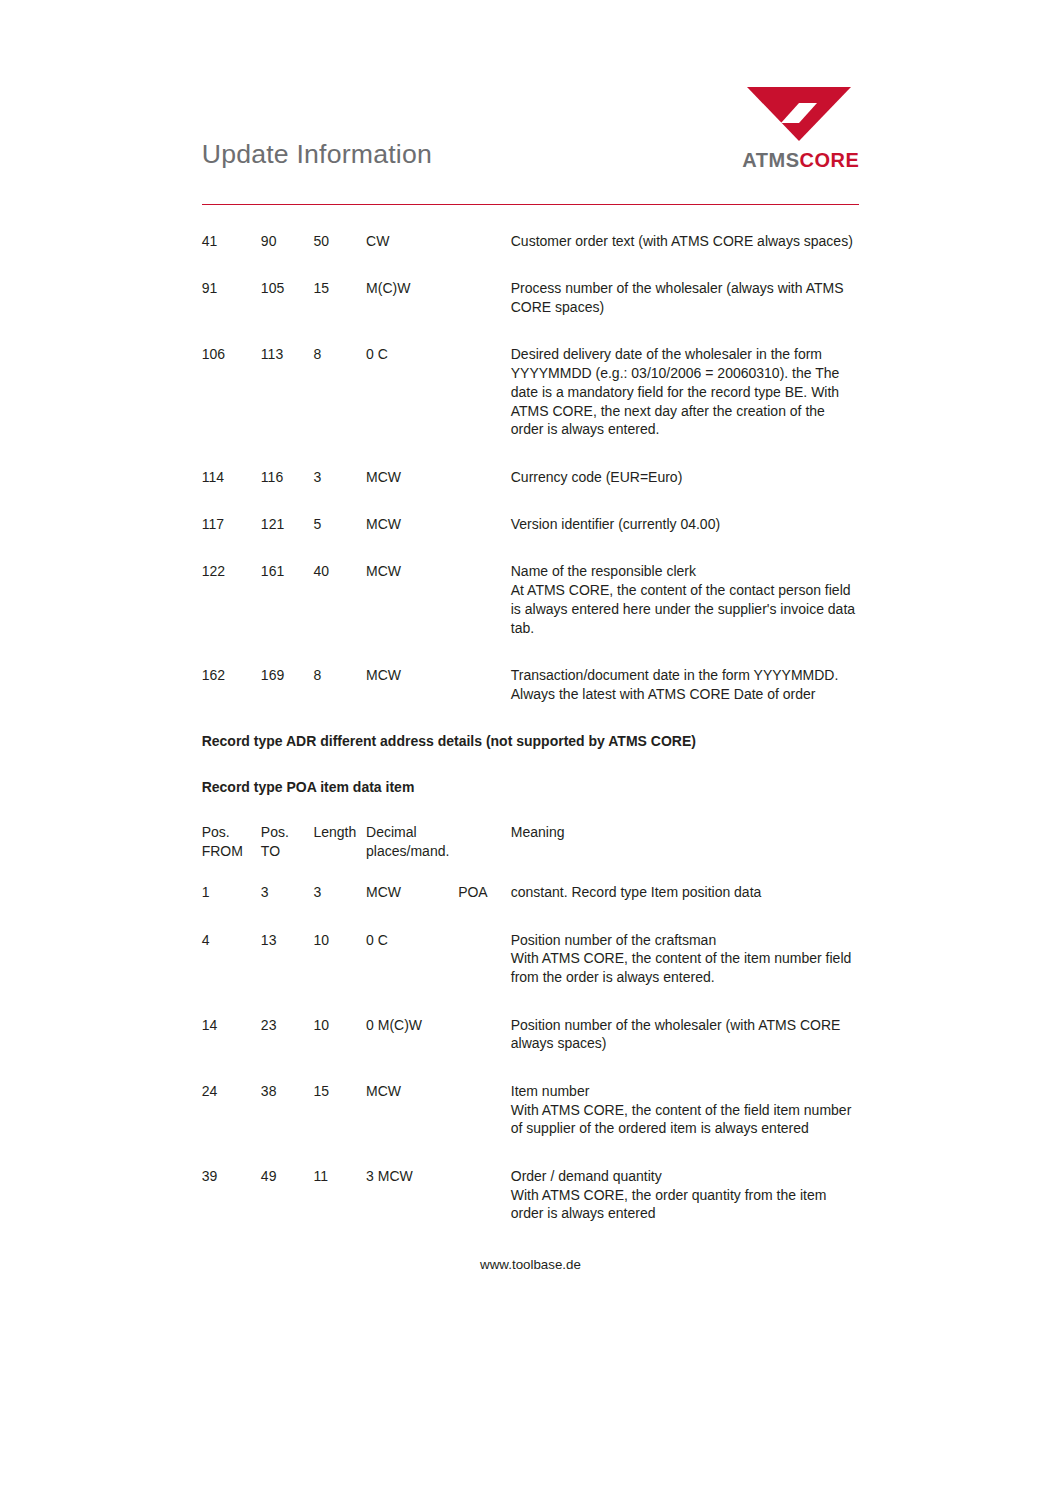ATMS CORE
Update Information
| 41 | 90 | 50 | CW | | Customer order text (with ATMS CORE always spaces) |
| 91 | 105 | 15 | M(C)W | | Process number of the wholesaler (always with ATMS CORE spaces) |
| 106 | 113 | 8 | 0 C | | Desired delivery date of the wholesaler in the form YYYYMMDD (e.g.: 03/10/2006 = 20060310). the The date is a mandatory field for the record type BE. With ATMS CORE, the next day after the creation of the order is always entered. |
| 114 | 116 | 3 | MCW | | Currency code (EUR=Euro) |
| 117 | 121 | 5 | MCW | | Version identifier (currently 04.00) |
| 122 | 161 | 40 | MCW | | Name of the responsible clerk At ATMS CORE, the content of the contact person field is always entered here under the supplier's invoice data tab. |
| 162 | 169 | 8 | MCW | | Transaction/document date in the form YYYYMMDD. Always the latest with ATMS CORE Date of order |
Record type ADR different address details (not supported by ATMS CORE)
Record type POA item data item
| Pos. FROM | Pos. TO | Length | Decimal places/mand. | | Meaning |
| 1 | 3 | 3 | MCW | POA | constant. Record type Item position data |
| 4 | 13 | 10 | 0 C | | Position number of the craftsman With ATMS CORE, the content of the item number field from the order is always entered. |
| 14 | 23 | 10 | 0 M(C)W | | Position number of the wholesaler (with ATMS CORE always spaces) |
| 24 | 38 | 15 | MCW | | Item number With ATMS CORE, the content of the field item number of supplier of the ordered item is always entered |
| 39 | 49 | 11 | 3 MCW | | Order / demand quantity With ATMS CORE, the order quantity from the item order is always entered |
www.toolbase.de